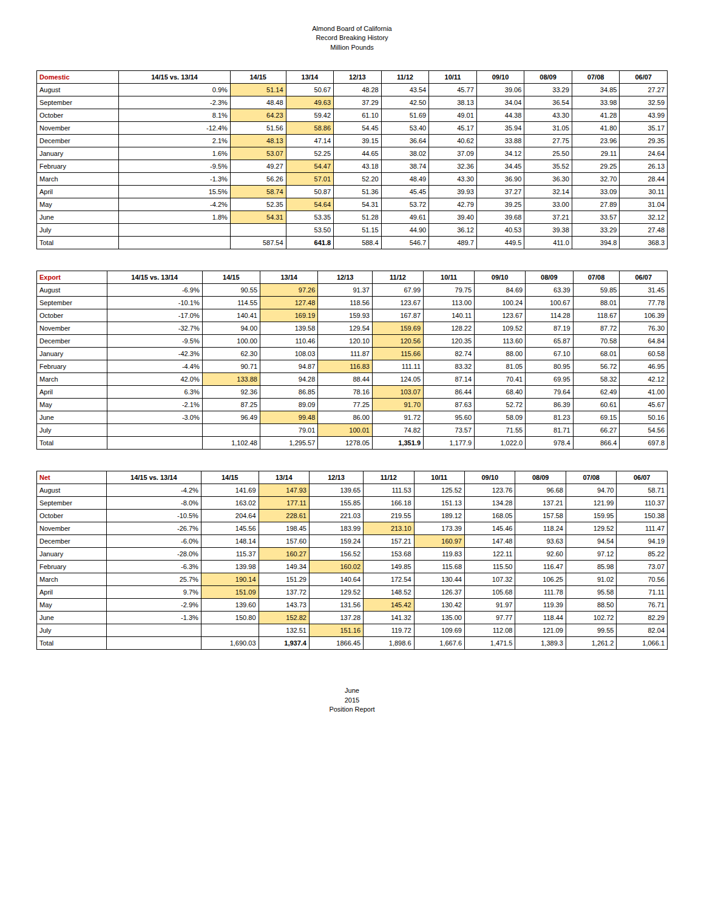Almond Board of California
Record Breaking History
Million Pounds
| Domestic | 14/15 vs. 13/14 | 14/15 | 13/14 | 12/13 | 11/12 | 10/11 | 09/10 | 08/09 | 07/08 | 06/07 |
| --- | --- | --- | --- | --- | --- | --- | --- | --- | --- | --- |
| August | 0.9% | 51.14 | 50.67 | 48.28 | 43.54 | 45.77 | 39.06 | 33.29 | 34.85 | 27.27 |
| September | -2.3% | 48.48 | 49.63 | 37.29 | 42.50 | 38.13 | 34.04 | 36.54 | 33.98 | 32.59 |
| October | 8.1% | 64.23 | 59.42 | 61.10 | 51.69 | 49.01 | 44.38 | 43.30 | 41.28 | 43.99 |
| November | -12.4% | 51.56 | 58.86 | 54.45 | 53.40 | 45.17 | 35.94 | 31.05 | 41.80 | 35.17 |
| December | 2.1% | 48.13 | 47.14 | 39.15 | 36.64 | 40.62 | 33.88 | 27.75 | 23.96 | 29.35 |
| January | 1.6% | 53.07 | 52.25 | 44.65 | 38.02 | 37.09 | 34.12 | 25.50 | 29.11 | 24.64 |
| February | -9.5% | 49.27 | 54.47 | 43.18 | 38.74 | 32.36 | 34.45 | 35.52 | 29.25 | 26.13 |
| March | -1.3% | 56.26 | 57.01 | 52.20 | 48.49 | 43.30 | 36.90 | 36.30 | 32.70 | 28.44 |
| April | 15.5% | 58.74 | 50.87 | 51.36 | 45.45 | 39.93 | 37.27 | 32.14 | 33.09 | 30.11 |
| May | -4.2% | 52.35 | 54.64 | 54.31 | 53.72 | 42.79 | 39.25 | 33.00 | 27.89 | 31.04 |
| June | 1.8% | 54.31 | 53.35 | 51.28 | 49.61 | 39.40 | 39.68 | 37.21 | 33.57 | 32.12 |
| July | | | 53.50 | 51.15 | 44.90 | 36.12 | 40.53 | 39.38 | 33.29 | 27.48 |
| Total | | 587.54 | 641.8 | 588.4 | 546.7 | 489.7 | 449.5 | 411.0 | 394.8 | 368.3 |
| Export | 14/15 vs. 13/14 | 14/15 | 13/14 | 12/13 | 11/12 | 10/11 | 09/10 | 08/09 | 07/08 | 06/07 |
| --- | --- | --- | --- | --- | --- | --- | --- | --- | --- | --- |
| August | -6.9% | 90.55 | 97.26 | 91.37 | 67.99 | 79.75 | 84.69 | 63.39 | 59.85 | 31.45 |
| September | -10.1% | 114.55 | 127.48 | 118.56 | 123.67 | 113.00 | 100.24 | 100.67 | 88.01 | 77.78 |
| October | -17.0% | 140.41 | 169.19 | 159.93 | 167.87 | 140.11 | 123.67 | 114.28 | 118.67 | 106.39 |
| November | -32.7% | 94.00 | 139.58 | 129.54 | 159.69 | 128.22 | 109.52 | 87.19 | 87.72 | 76.30 |
| December | -9.5% | 100.00 | 110.46 | 120.10 | 120.56 | 120.35 | 113.60 | 65.87 | 70.58 | 64.84 |
| January | -42.3% | 62.30 | 108.03 | 111.87 | 115.66 | 82.74 | 88.00 | 67.10 | 68.01 | 60.58 |
| February | -4.4% | 90.71 | 94.87 | 116.83 | 111.11 | 83.32 | 81.05 | 80.95 | 56.72 | 46.95 |
| March | 42.0% | 133.88 | 94.28 | 88.44 | 124.05 | 87.14 | 70.41 | 69.95 | 58.32 | 42.12 |
| April | 6.3% | 92.36 | 86.85 | 78.16 | 103.07 | 86.44 | 68.40 | 79.64 | 62.49 | 41.00 |
| May | -2.1% | 87.25 | 89.09 | 77.25 | 91.70 | 87.63 | 52.72 | 86.39 | 60.61 | 45.67 |
| June | -3.0% | 96.49 | 99.48 | 86.00 | 91.72 | 95.60 | 58.09 | 81.23 | 69.15 | 50.16 |
| July | | | 79.01 | 100.01 | 74.82 | 73.57 | 71.55 | 81.71 | 66.27 | 54.56 |
| Total | | 1,102.48 | 1,295.57 | 1278.05 | 1,351.9 | 1,177.9 | 1,022.0 | 978.4 | 866.4 | 697.8 |
| Net | 14/15 vs. 13/14 | 14/15 | 13/14 | 12/13 | 11/12 | 10/11 | 09/10 | 08/09 | 07/08 | 06/07 |
| --- | --- | --- | --- | --- | --- | --- | --- | --- | --- | --- |
| August | -4.2% | 141.69 | 147.93 | 139.65 | 111.53 | 125.52 | 123.76 | 96.68 | 94.70 | 58.71 |
| September | -8.0% | 163.02 | 177.11 | 155.85 | 166.18 | 151.13 | 134.28 | 137.21 | 121.99 | 110.37 |
| October | -10.5% | 204.64 | 228.61 | 221.03 | 219.55 | 189.12 | 168.05 | 157.58 | 159.95 | 150.38 |
| November | -26.7% | 145.56 | 198.45 | 183.99 | 213.10 | 173.39 | 145.46 | 118.24 | 129.52 | 111.47 |
| December | -6.0% | 148.14 | 157.60 | 159.24 | 157.21 | 160.97 | 147.48 | 93.63 | 94.54 | 94.19 |
| January | -28.0% | 115.37 | 160.27 | 156.52 | 153.68 | 119.83 | 122.11 | 92.60 | 97.12 | 85.22 |
| February | -6.3% | 139.98 | 149.34 | 160.02 | 149.85 | 115.68 | 115.50 | 116.47 | 85.98 | 73.07 |
| March | 25.7% | 190.14 | 151.29 | 140.64 | 172.54 | 130.44 | 107.32 | 106.25 | 91.02 | 70.56 |
| April | 9.7% | 151.09 | 137.72 | 129.52 | 148.52 | 126.37 | 105.68 | 111.78 | 95.58 | 71.11 |
| May | -2.9% | 139.60 | 143.73 | 131.56 | 145.42 | 130.42 | 91.97 | 119.39 | 88.50 | 76.71 |
| June | -1.3% | 150.80 | 152.82 | 137.28 | 141.32 | 135.00 | 97.77 | 118.44 | 102.72 | 82.29 |
| July | | | 132.51 | 151.16 | 119.72 | 109.69 | 112.08 | 121.09 | 99.55 | 82.04 |
| Total | | 1,690.03 | 1,937.4 | 1866.45 | 1,898.6 | 1,667.6 | 1,471.5 | 1,389.3 | 1,261.2 | 1,066.1 |
June
2015
Position Report